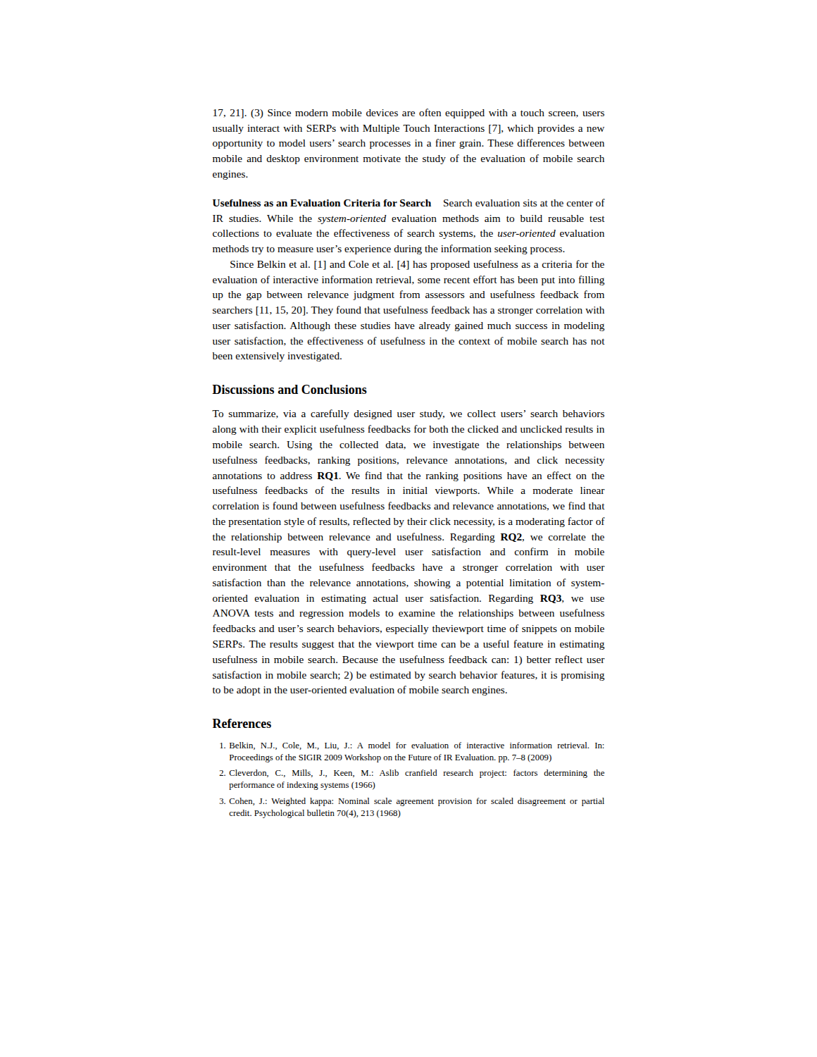17, 21]. (3) Since modern mobile devices are often equipped with a touch screen, users usually interact with SERPs with Multiple Touch Interactions [7], which provides a new opportunity to model users’ search processes in a finer grain. These differences between mobile and desktop environment motivate the study of the evaluation of mobile search engines.
Usefulness as an Evaluation Criteria for Search Search evaluation sits at the center of IR studies. While the system-oriented evaluation methods aim to build reusable test collections to evaluate the effectiveness of search systems, the user-oriented evaluation methods try to measure user’s experience during the information seeking process.
Since Belkin et al. [1] and Cole et al. [4] has proposed usefulness as a criteria for the evaluation of interactive information retrieval, some recent effort has been put into filling up the gap between relevance judgment from assessors and usefulness feedback from searchers [11, 15, 20]. They found that usefulness feedback has a stronger correlation with user satisfaction. Although these studies have already gained much success in modeling user satisfaction, the effectiveness of usefulness in the context of mobile search has not been extensively investigated.
Discussions and Conclusions
To summarize, via a carefully designed user study, we collect users’ search behaviors along with their explicit usefulness feedbacks for both the clicked and unclicked results in mobile search. Using the collected data, we investigate the relationships between usefulness feedbacks, ranking positions, relevance annotations, and click necessity annotations to address RQ1. We find that the ranking positions have an effect on the usefulness feedbacks of the results in initial viewports. While a moderate linear correlation is found between usefulness feedbacks and relevance annotations, we find that the presentation style of results, reflected by their click necessity, is a moderating factor of the relationship between relevance and usefulness. Regarding RQ2, we correlate the result-level measures with query-level user satisfaction and confirm in mobile environment that the usefulness feedbacks have a stronger correlation with user satisfaction than the relevance annotations, showing a potential limitation of system-oriented evaluation in estimating actual user satisfaction. Regarding RQ3, we use ANOVA tests and regression models to examine the relationships between usefulness feedbacks and user’s search behaviors, especially theviewport time of snippets on mobile SERPs. The results suggest that the viewport time can be a useful feature in estimating usefulness in mobile search. Because the usefulness feedback can: 1) better reflect user satisfaction in mobile search; 2) be estimated by search behavior features, it is promising to be adopt in the user-oriented evaluation of mobile search engines.
References
1 Belkin, N.J., Cole, M., Liu, J.: A model for evaluation of interactive information retrieval. In: Proceedings of the SIGIR 2009 Workshop on the Future of IR Evaluation. pp. 7–8 (2009)
2 Cleverdon, C., Mills, J., Keen, M.: Aslib cranfield research project: factors determining the performance of indexing systems (1966)
3 Cohen, J.: Weighted kappa: Nominal scale agreement provision for scaled disagreement or partial credit. Psychological bulletin 70(4), 213 (1968)